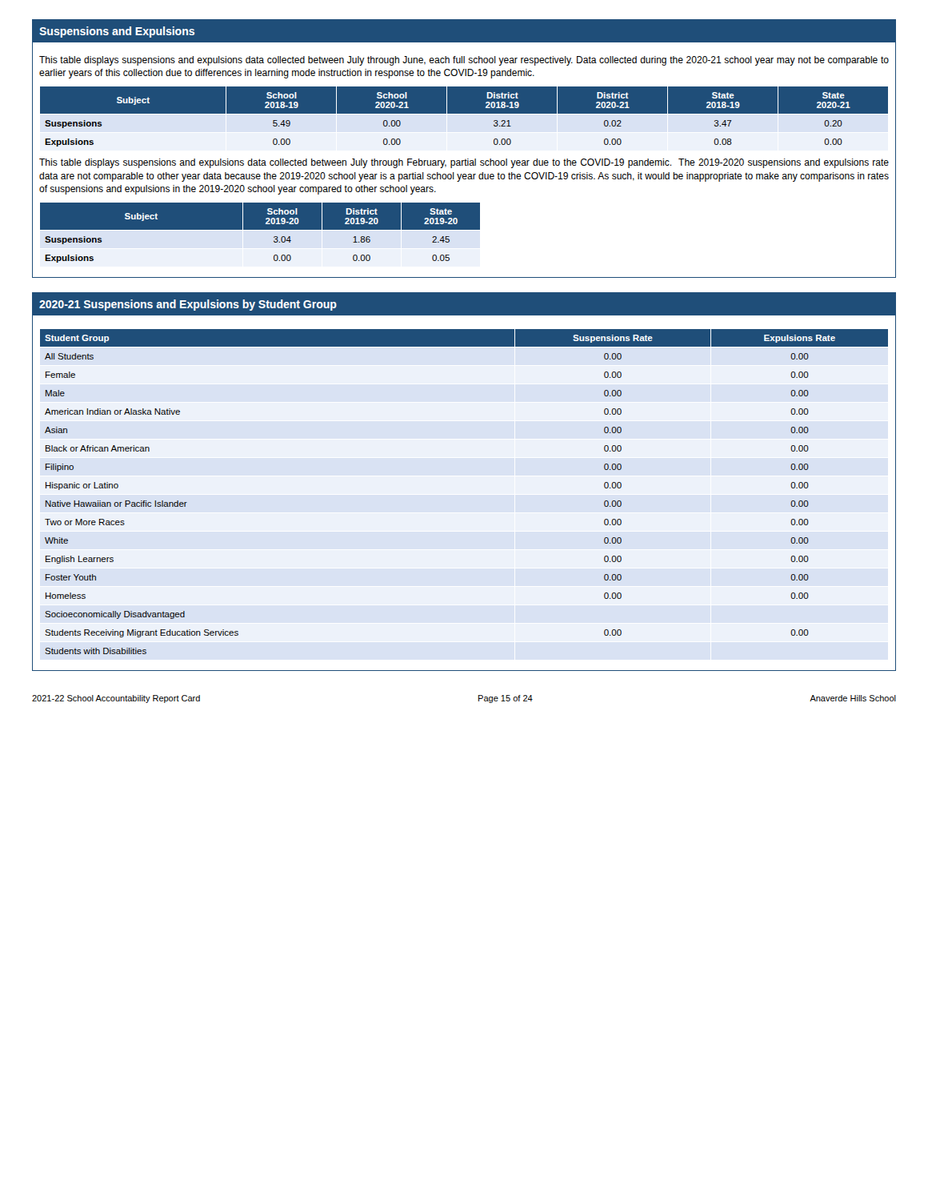Suspensions and Expulsions
This table displays suspensions and expulsions data collected between July through June, each full school year respectively. Data collected during the 2020-21 school year may not be comparable to earlier years of this collection due to differences in learning mode instruction in response to the COVID-19 pandemic.
| Subject | School 2018-19 | School 2020-21 | District 2018-19 | District 2020-21 | State 2018-19 | State 2020-21 |
| --- | --- | --- | --- | --- | --- | --- |
| Suspensions | 5.49 | 0.00 | 3.21 | 0.02 | 3.47 | 0.20 |
| Expulsions | 0.00 | 0.00 | 0.00 | 0.00 | 0.08 | 0.00 |
This table displays suspensions and expulsions data collected between July through February, partial school year due to the COVID-19 pandemic. The 2019-2020 suspensions and expulsions rate data are not comparable to other year data because the 2019-2020 school year is a partial school year due to the COVID-19 crisis. As such, it would be inappropriate to make any comparisons in rates of suspensions and expulsions in the 2019-2020 school year compared to other school years.
| Subject | School 2019-20 | District 2019-20 | State 2019-20 |
| --- | --- | --- | --- |
| Suspensions | 3.04 | 1.86 | 2.45 |
| Expulsions | 0.00 | 0.00 | 0.05 |
2020-21 Suspensions and Expulsions by Student Group
| Student Group | Suspensions Rate | Expulsions Rate |
| --- | --- | --- |
| All Students | 0.00 | 0.00 |
| Female | 0.00 | 0.00 |
| Male | 0.00 | 0.00 |
| American Indian or Alaska Native | 0.00 | 0.00 |
| Asian | 0.00 | 0.00 |
| Black or African American | 0.00 | 0.00 |
| Filipino | 0.00 | 0.00 |
| Hispanic or Latino | 0.00 | 0.00 |
| Native Hawaiian or Pacific Islander | 0.00 | 0.00 |
| Two or More Races | 0.00 | 0.00 |
| White | 0.00 | 0.00 |
| English Learners | 0.00 | 0.00 |
| Foster Youth | 0.00 | 0.00 |
| Homeless | 0.00 | 0.00 |
| Socioeconomically Disadvantaged | | |
| Students Receiving Migrant Education Services | 0.00 | 0.00 |
| Students with Disabilities | | |
2021-22 School Accountability Report Card
Page 15 of 24
Anaverde Hills School